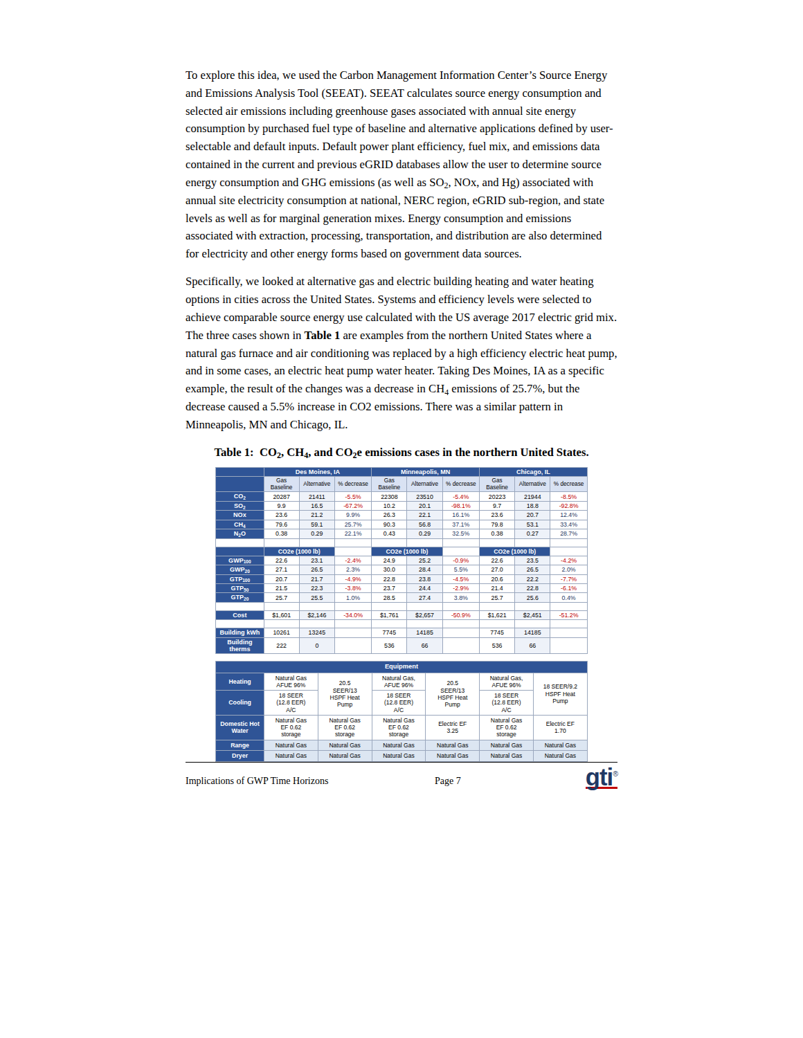To explore this idea, we used the Carbon Management Information Center’s Source Energy and Emissions Analysis Tool (SEEAT). SEEAT calculates source energy consumption and selected air emissions including greenhouse gases associated with annual site energy consumption by purchased fuel type of baseline and alternative applications defined by user-selectable and default inputs. Default power plant efficiency, fuel mix, and emissions data contained in the current and previous eGRID databases allow the user to determine source energy consumption and GHG emissions (as well as SO2, NOx, and Hg) associated with annual site electricity consumption at national, NERC region, eGRID sub-region, and state levels as well as for marginal generation mixes. Energy consumption and emissions associated with extraction, processing, transportation, and distribution are also determined for electricity and other energy forms based on government data sources.
Specifically, we looked at alternative gas and electric building heating and water heating options in cities across the United States. Systems and efficiency levels were selected to achieve comparable source energy use calculated with the US average 2017 electric grid mix. The three cases shown in Table 1 are examples from the northern United States where a natural gas furnace and air conditioning was replaced by a high efficiency electric heat pump, and in some cases, an electric heat pump water heater. Taking Des Moines, IA as a specific example, the result of the changes was a decrease in CH4 emissions of 25.7%, but the decrease caused a 5.5% increase in CO2 emissions. There was a similar pattern in Minneapolis, MN and Chicago, IL.
Table 1: CO2, CH4, and CO2e emissions cases in the northern United States.
| | Des Moines, IA | Minneapolis, MN | Chicago, IL |
| | Gas Baseline | Alternative | % decrease | Gas Baseline | Alternative | % decrease | Gas Baseline | Alternative | % decrease |
| CO 2 | 20287 | 21411 | -5.5% | 22308 | 23510 | -5.4% | 20223 | 21944 | -8.5% |
| SO 2 | 9.9 | 16.5 | -67.2% | 10.2 | 20.1 | -98.1% | 9.7 | 18.8 | -92.8% |
| NOx | 23.6 | 21.2 | 9.9% | 26.3 | 22.1 | 16.1% | 23.6 | 20.7 | 12.4% |
| CH 4 | 79.6 | 59.1 | 25.7% | 90.3 | 56.8 | 37.1% | 79.8 | 53.1 | 33.4% |
| N 2 O | 0.38 | 0.29 | 22.1% | 0.43 | 0.29 | 32.5% | 0.38 | 0.27 | 28.7% |
| | CO2e (1000 lb) | | CO2e (1000 lb) | | CO2e (1000 lb) | |
| GWP 100 | 22.6 | 23.1 | -2.4% | 24.9 | 25.2 | -0.9% | 22.6 | 23.5 | -4.2% |
| GWP 20 | 27.1 | 26.5 | 2.3% | 30.0 | 28.4 | 5.5% | 27.0 | 26.5 | 2.0% |
| GTP 100 | 20.7 | 21.7 | -4.9% | 22.8 | 23.8 | -4.5% | 20.6 | 22.2 | -7.7% |
| GTP 50 | 21.5 | 22.3 | -3.8% | 23.7 | 24.4 | -2.9% | 21.4 | 22.8 | -6.1% |
| GTP 20 | 25.7 | 25.5 | 1.0% | 28.5 | 27.4 | 3.8% | 25.7 | 25.6 | 0.4% |
| Cost | $1,601 | $2,146 | -34.0% | $1,761 | $2,657 | -50.9% | $1,621 | $2,451 | -51.2% |
| Building kWh | 10261 | 13245 | | 7745 | 14185 | | 7745 | 14185 | |
| Building therms | 222 | 0 | | 536 | 66 | | 536 | 66 | |
| Equipment |
| Heating | Natural Gas AFUE 96% | 20.5 SEER/13 HSPF Heat Pump | Natural Gas, AFUE 96% | 20.5 SEER/13 HSPF Heat Pump | Natural Gas, AFUE 96% | 18 SEER/9.2 HSPF Heat Pump |
| Cooling | 18 SEER (12.8 EER) A/C | 18 SEER (12.8 EER) A/C | 18 SEER (12.8 EER) A/C |
| Domestic Hot Water | Natural Gas EF 0.62 storage | Natural Gas EF 0.62 storage | Natural Gas EF 0.62 storage | Electric EF 3.25 | Natural Gas EF 0.62 storage | Electric EF 1.70 |
| Range | Natural Gas | Natural Gas | Natural Gas | Natural Gas | Natural Gas | Natural Gas |
| Dryer | Natural Gas | Natural Gas | Natural Gas | Natural Gas | Natural Gas | Natural Gas |
Implications of GWP Time Horizons Page 7
gti®